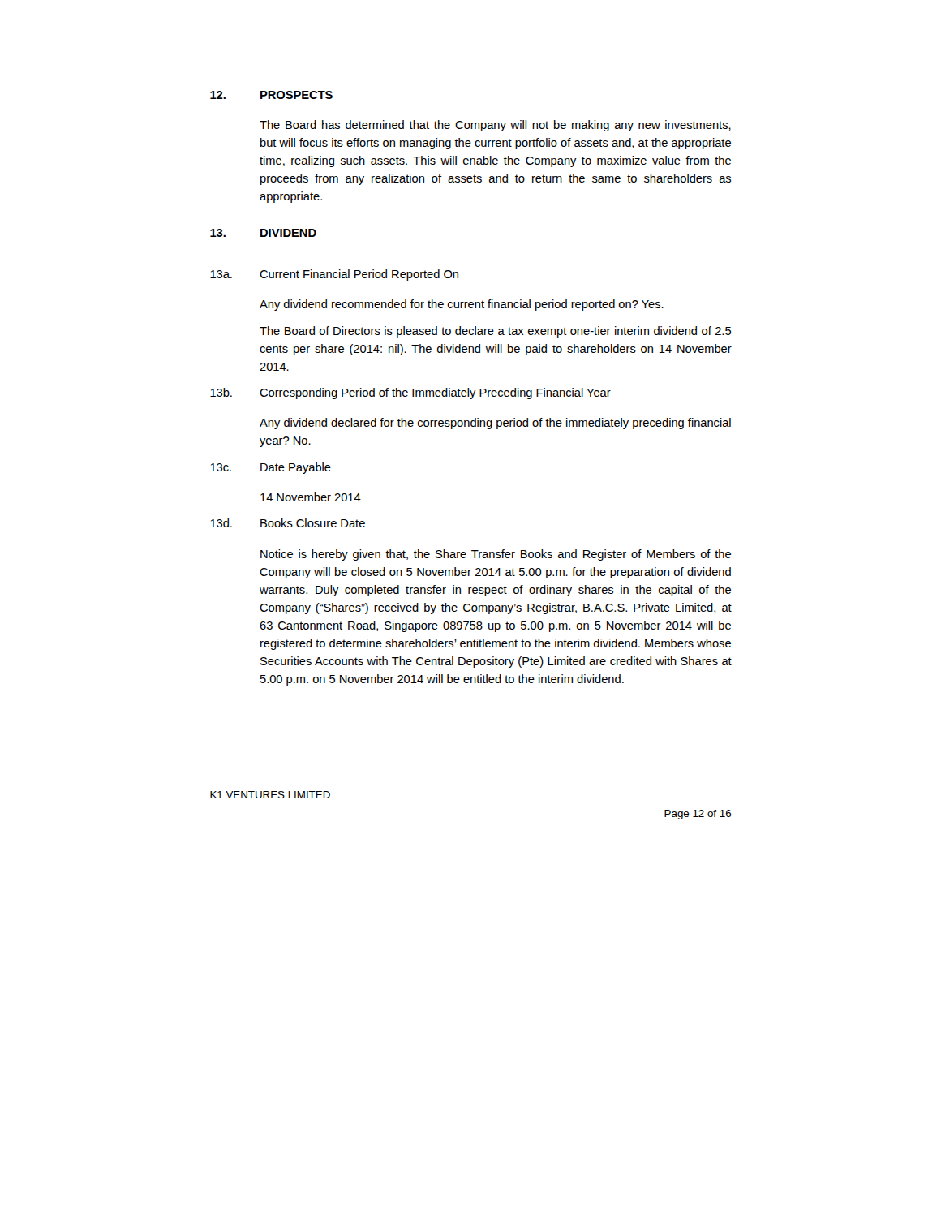12.
PROSPECTS
The Board has determined that the Company will not be making any new investments, but will focus its efforts on managing the current portfolio of assets and, at the appropriate time, realizing such assets. This will enable the Company to maximize value from the proceeds from any realization of assets and to return the same to shareholders as appropriate.
13.
DIVIDEND
13a.
Current Financial Period Reported On
Any dividend recommended for the current financial period reported on? Yes.
The Board of Directors is pleased to declare a tax exempt one-tier interim dividend of 2.5 cents per share (2014: nil). The dividend will be paid to shareholders on 14 November 2014.
13b.
Corresponding Period of the Immediately Preceding Financial Year
Any dividend declared for the corresponding period of the immediately preceding financial year? No.
13c.
Date Payable
14 November 2014
13d.
Books Closure Date
Notice is hereby given that, the Share Transfer Books and Register of Members of the Company will be closed on 5 November 2014 at 5.00 p.m. for the preparation of dividend warrants. Duly completed transfer in respect of ordinary shares in the capital of the Company (“Shares”) received by the Company’s Registrar, B.A.C.S. Private Limited, at 63 Cantonment Road, Singapore 089758 up to 5.00 p.m. on 5 November 2014 will be registered to determine shareholders’ entitlement to the interim dividend. Members whose Securities Accounts with The Central Depository (Pte) Limited are credited with Shares at 5.00 p.m. on 5 November 2014 will be entitled to the interim dividend.
K1 VENTURES LIMITED
Page 12 of 16